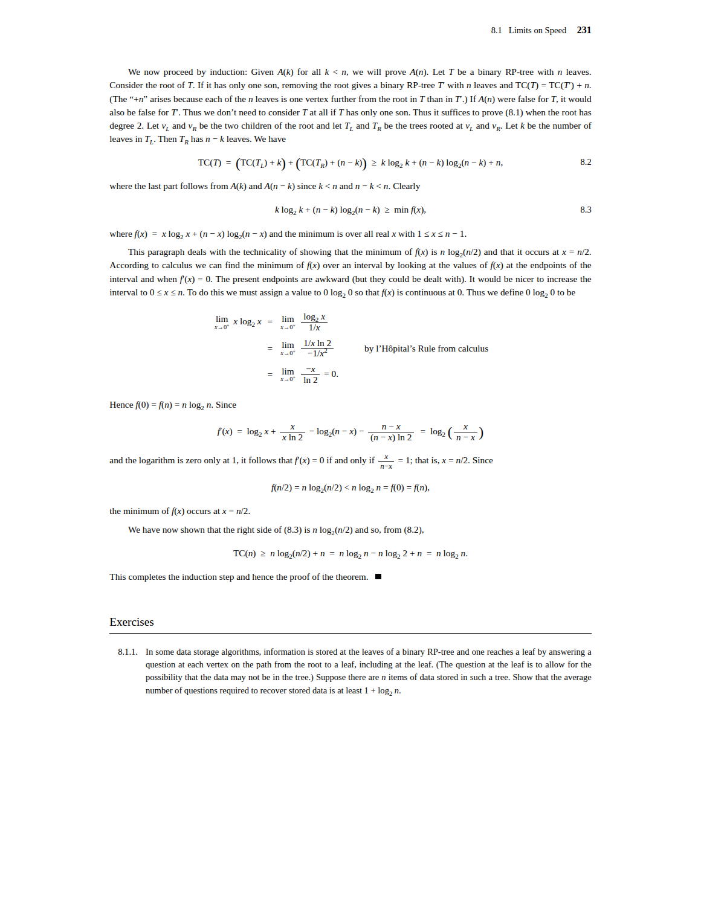8.1 Limits on Speed 231
We now proceed by induction: Given A(k) for all k < n, we will prove A(n). Let T be a binary RP-tree with n leaves. Consider the root of T. If it has only one son, removing the root gives a binary RP-tree T′ with n leaves and TC(T) = TC(T′) + n. (The “+n” arises because each of the n leaves is one vertex further from the root in T than in T′.) If A(n) were false for T, it would also be false for T′. Thus we don’t need to consider T at all if T has only one son. Thus it suffices to prove (8.1) when the root has degree 2. Let vL and vR be the two children of the root and let TL and TR be the trees rooted at vL and vR. Let k be the number of leaves in TL. Then TR has n − k leaves. We have
TC(T) = (TC(TL) + k) + (TC(TR) + (n − k)) ≥ k log2 k + (n − k) log2(n − k) + n, 8.2
where the last part follows from A(k) and A(n − k) since k < n and n − k < n. Clearly
k log2 k + (n − k) log2(n − k) ≥ min f(x), 8.3
where f(x) = x log2 x + (n − x) log2(n − x) and the minimum is over all real x with 1 ≤ x ≤ n − 1.
This paragraph deals with the technicality of showing that the minimum of f(x) is n log2(n/2) and that it occurs at x = n/2. According to calculus we can find the minimum of f(x) over an interval by looking at the values of f(x) at the endpoints of the interval and when f′(x) = 0. The present endpoints are awkward (but they could be dealt with). It would be nicer to increase the interval to 0 ≤ x ≤ n. To do this we must assign a value to 0 log2 0 so that f(x) is continuous at 0. Thus we define 0 log2 0 to be
| lim x →0 + x log 2 x | = | lim x →0 + log 2 x 1/ x | |
| | = | lim x →0 + 1/ x ln 2 −1/ x 2 | by l’Hôpital’s Rule from calculus |
| | = | lim x →0 + − x ln 2 = 0. | |
Hence f(0) = f(n) = n log2 n. Since
f′(x) = log2 x + xx ln 2 − log2(n − x) − n − x(n − x) ln 2 = log2 (xn − x)
and the logarithm is zero only at 1, it follows that f′(x) = 0 if and only if xn−x = 1; that is, x = n/2. Since
f(n/2) = n log2(n/2) < n log2 n = f(0) = f(n),
the minimum of f(x) occurs at x = n/2.
We have now shown that the right side of (8.3) is n log2(n/2) and so, from (8.2),
TC(n) ≥ n log2(n/2) + n = n log2 n − n log2 2 + n = n log2 n.
This completes the induction step and hence the proof of the theorem.
Exercises
8.1.1.
In some data storage algorithms, information is stored at the leaves of a binary RP-tree and one reaches a leaf by answering a question at each vertex on the path from the root to a leaf, including at the leaf. (The question at the leaf is to allow for the possibility that the data may not be in the tree.) Suppose there are n items of data stored in such a tree. Show that the average number of questions required to recover stored data is at least 1 + log2 n.